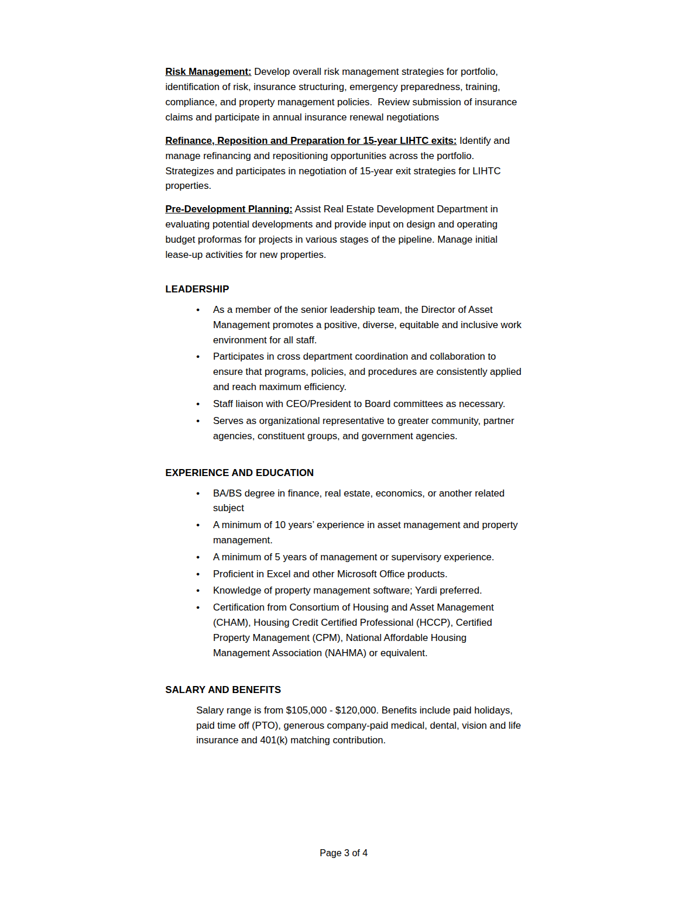Risk Management: Develop overall risk management strategies for portfolio, identification of risk, insurance structuring, emergency preparedness, training, compliance, and property management policies. Review submission of insurance claims and participate in annual insurance renewal negotiations
Refinance, Reposition and Preparation for 15-year LIHTC exits: Identify and manage refinancing and repositioning opportunities across the portfolio. Strategizes and participates in negotiation of 15-year exit strategies for LIHTC properties.
Pre-Development Planning: Assist Real Estate Development Department in evaluating potential developments and provide input on design and operating budget proformas for projects in various stages of the pipeline. Manage initial lease-up activities for new properties.
LEADERSHIP
As a member of the senior leadership team, the Director of Asset Management promotes a positive, diverse, equitable and inclusive work environment for all staff.
Participates in cross department coordination and collaboration to ensure that programs, policies, and procedures are consistently applied and reach maximum efficiency.
Staff liaison with CEO/President to Board committees as necessary.
Serves as organizational representative to greater community, partner agencies, constituent groups, and government agencies.
EXPERIENCE AND EDUCATION
BA/BS degree in finance, real estate, economics, or another related subject
A minimum of 10 years’ experience in asset management and property management.
A minimum of 5 years of management or supervisory experience.
Proficient in Excel and other Microsoft Office products.
Knowledge of property management software; Yardi preferred.
Certification from Consortium of Housing and Asset Management (CHAM), Housing Credit Certified Professional (HCCP), Certified Property Management (CPM), National Affordable Housing Management Association (NAHMA) or equivalent.
SALARY AND BENEFITS
Salary range is from $105,000 - $120,000. Benefits include paid holidays, paid time off (PTO), generous company-paid medical, dental, vision and life insurance and 401(k) matching contribution.
Page 3 of 4